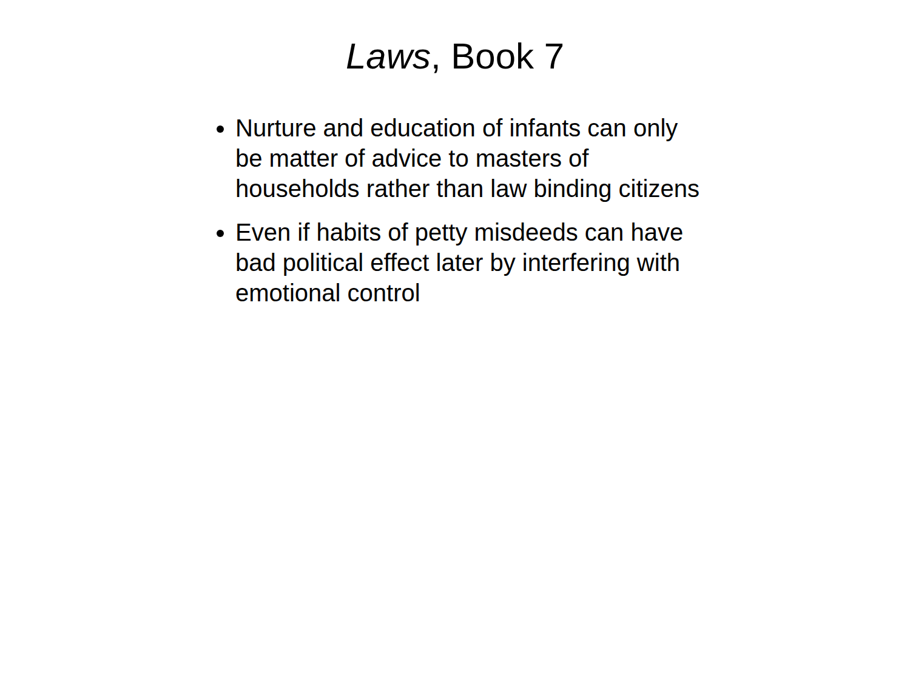Laws, Book 7
Nurture and education of infants can only be matter of advice to masters of households rather than law binding citizens
Even if habits of petty misdeeds can have bad political effect later by interfering with emotional control